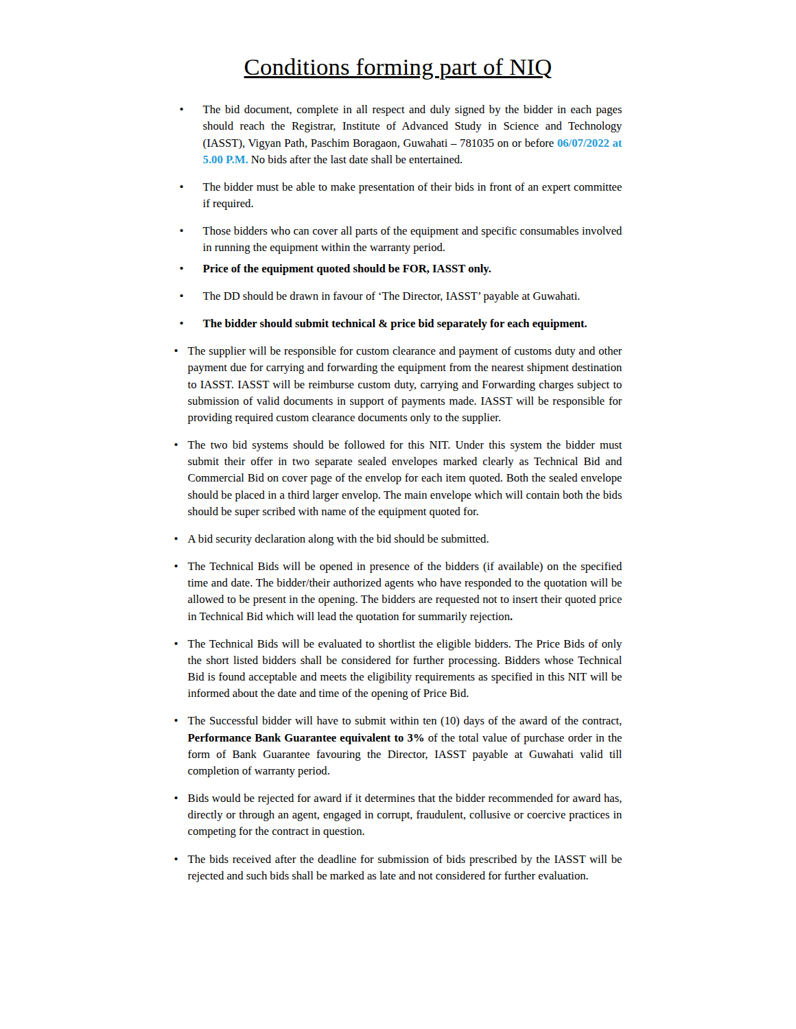Conditions forming part of NIQ
The bid document, complete in all respect and duly signed by the bidder in each pages should reach the Registrar, Institute of Advanced Study in Science and Technology (IASST), Vigyan Path, Paschim Boragaon, Guwahati – 781035 on or before 06/07/2022 at 5.00 P.M. No bids after the last date shall be entertained.
The bidder must be able to make presentation of their bids in front of an expert committee if required.
Those bidders who can cover all parts of the equipment and specific consumables involved in running the equipment within the warranty period.
Price of the equipment quoted should be FOR, IASST only.
The DD should be drawn in favour of ‘The Director, IASST’ payable at Guwahati.
The bidder should submit technical & price bid separately for each equipment.
The supplier will be responsible for custom clearance and payment of customs duty and other payment due for carrying and forwarding the equipment from the nearest shipment destination to IASST. IASST will be reimburse custom duty, carrying and Forwarding charges subject to submission of valid documents in support of payments made. IASST will be responsible for providing required custom clearance documents only to the supplier.
The two bid systems should be followed for this NIT. Under this system the bidder must submit their offer in two separate sealed envelopes marked clearly as Technical Bid and Commercial Bid on cover page of the envelop for each item quoted. Both the sealed envelope should be placed in a third larger envelop. The main envelope which will contain both the bids should be super scribed with name of the equipment quoted for.
A bid security declaration along with the bid should be submitted.
The Technical Bids will be opened in presence of the bidders (if available) on the specified time and date. The bidder/their authorized agents who have responded to the quotation will be allowed to be present in the opening. The bidders are requested not to insert their quoted price in Technical Bid which will lead the quotation for summarily rejection.
The Technical Bids will be evaluated to shortlist the eligible bidders. The Price Bids of only the short listed bidders shall be considered for further processing. Bidders whose Technical Bid is found acceptable and meets the eligibility requirements as specified in this NIT will be informed about the date and time of the opening of Price Bid.
The Successful bidder will have to submit within ten (10) days of the award of the contract, Performance Bank Guarantee equivalent to 3% of the total value of purchase order in the form of Bank Guarantee favouring the Director, IASST payable at Guwahati valid till completion of warranty period.
Bids would be rejected for award if it determines that the bidder recommended for award has, directly or through an agent, engaged in corrupt, fraudulent, collusive or coercive practices in competing for the contract in question.
The bids received after the deadline for submission of bids prescribed by the IASST will be rejected and such bids shall be marked as late and not considered for further evaluation.